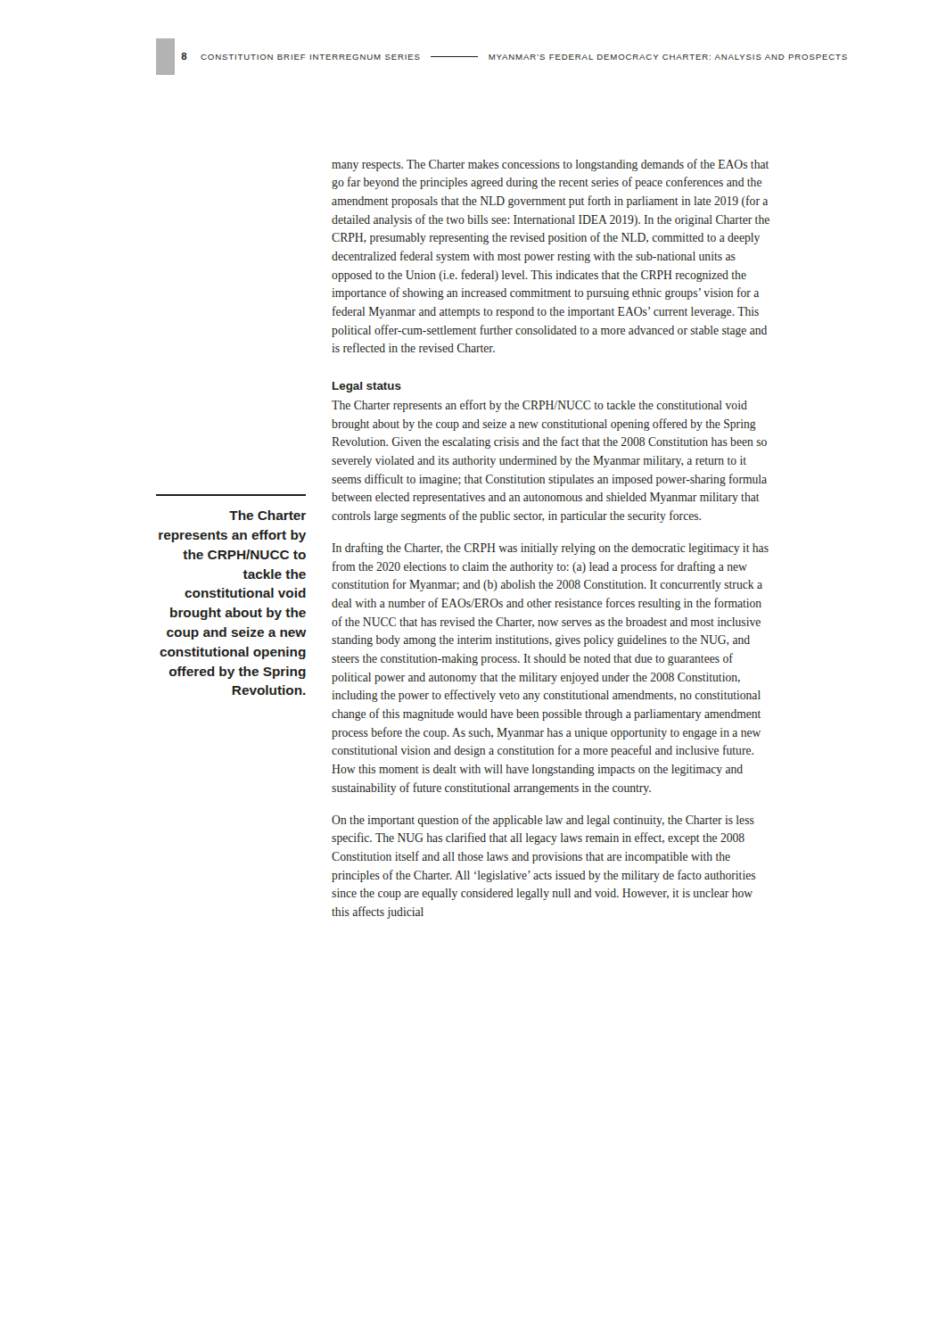8
CONSTITUTION BRIEF INTERREGNUM SERIES MYANMAR’S FEDERAL DEMOCRACY CHARTER: ANALYSIS AND PROSPECTS
The Charter represents an effort by the CRPH/NUCC to tackle the constitutional void brought about by the coup and seize a new constitutional opening offered by the Spring Revolution.
many respects. The Charter makes concessions to longstanding demands of the EAOs that go far beyond the principles agreed during the recent series of peace conferences and the amendment proposals that the NLD government put forth in parliament in late 2019 (for a detailed analysis of the two bills see: International IDEA 2019). In the original Charter the CRPH, presumably representing the revised position of the NLD, committed to a deeply decentralized federal system with most power resting with the sub-national units as opposed to the Union (i.e. federal) level. This indicates that the CRPH recognized the importance of showing an increased commitment to pursuing ethnic groups’ vision for a federal Myanmar and attempts to respond to the important EAOs’ current leverage. This political offer-cum-settlement further consolidated to a more advanced or stable stage and is reflected in the revised Charter.
Legal status
The Charter represents an effort by the CRPH/NUCC to tackle the constitutional void brought about by the coup and seize a new constitutional opening offered by the Spring Revolution. Given the escalating crisis and the fact that the 2008 Constitution has been so severely violated and its authority undermined by the Myanmar military, a return to it seems difficult to imagine; that Constitution stipulates an imposed power-sharing formula between elected representatives and an autonomous and shielded Myanmar military that controls large segments of the public sector, in particular the security forces.
In drafting the Charter, the CRPH was initially relying on the democratic legitimacy it has from the 2020 elections to claim the authority to: (a) lead a process for drafting a new constitution for Myanmar; and (b) abolish the 2008 Constitution. It concurrently struck a deal with a number of EAOs/EROs and other resistance forces resulting in the formation of the NUCC that has revised the Charter, now serves as the broadest and most inclusive standing body among the interim institutions, gives policy guidelines to the NUG, and steers the constitution-making process. It should be noted that due to guarantees of political power and autonomy that the military enjoyed under the 2008 Constitution, including the power to effectively veto any constitutional amendments, no constitutional change of this magnitude would have been possible through a parliamentary amendment process before the coup. As such, Myanmar has a unique opportunity to engage in a new constitutional vision and design a constitution for a more peaceful and inclusive future. How this moment is dealt with will have longstanding impacts on the legitimacy and sustainability of future constitutional arrangements in the country.
On the important question of the applicable law and legal continuity, the Charter is less specific. The NUG has clarified that all legacy laws remain in effect, except the 2008 Constitution itself and all those laws and provisions that are incompatible with the principles of the Charter. All ‘legislative’ acts issued by the military de facto authorities since the coup are equally considered legally null and void. However, it is unclear how this affects judicial